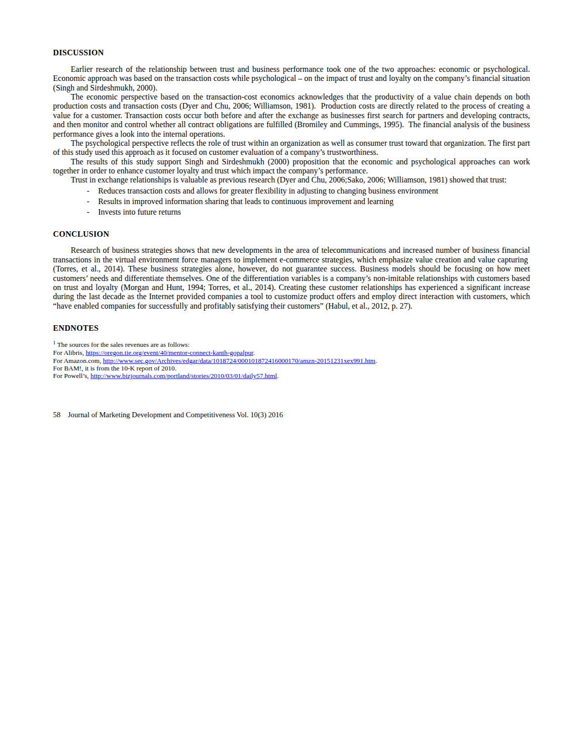DISCUSSION
Earlier research of the relationship between trust and business performance took one of the two approaches: economic or psychological. Economic approach was based on the transaction costs while psychological – on the impact of trust and loyalty on the company’s financial situation (Singh and Sirdeshmukh, 2000).
The economic perspective based on the transaction-cost economics acknowledges that the productivity of a value chain depends on both production costs and transaction costs (Dyer and Chu, 2006; Williamson, 1981). Production costs are directly related to the process of creating a value for a customer. Transaction costs occur both before and after the exchange as businesses first search for partners and developing contracts, and then monitor and control whether all contract obligations are fulfilled (Bromiley and Cummings, 1995). The financial analysis of the business performance gives a look into the internal operations.
The psychological perspective reflects the role of trust within an organization as well as consumer trust toward that organization. The first part of this study used this approach as it focused on customer evaluation of a company’s trustworthiness.
The results of this study support Singh and Sirdeshmukh (2000) proposition that the economic and psychological approaches can work together in order to enhance customer loyalty and trust which impact the company’s performance.
Trust in exchange relationships is valuable as previous research (Dyer and Chu, 2006;Sako, 2006; Williamson, 1981) showed that trust:
Reduces transaction costs and allows for greater flexibility in adjusting to changing business environment
Results in improved information sharing that leads to continuous improvement and learning
Invests into future returns
CONCLUSION
Research of business strategies shows that new developments in the area of telecommunications and increased number of business financial transactions in the virtual environment force managers to implement e-commerce strategies, which emphasize value creation and value capturing (Torres, et al., 2014). These business strategies alone, however, do not guarantee success. Business models should be focusing on how meet customers’ needs and differentiate themselves. One of the differentiation variables is a company’s non-imitable relationships with customers based on trust and loyalty (Morgan and Hunt, 1994; Torres, et al., 2014). Creating these customer relationships has experienced a significant increase during the last decade as the Internet provided companies a tool to customize product offers and employ direct interaction with customers, which “have enabled companies for successfully and profitably satisfying their customers” (Habul, et al., 2012, p. 27).
ENDNOTES
1 The sources for the sales revenues are as follows:
For Alibris, https://oregon.tie.org/event/40/mentor-connect-kanth-gopalpur.
For Amazon.com, http://www.sec.gov/Archives/edgar/data/1018724/000101872416000170/amzn-20151231xex991.htm.
For BAM!, it is from the 10-K report of 2010.
For Powell’s, http://www.bizjournals.com/portland/stories/2010/03/01/daily57.html.
58 Journal of Marketing Development and Competitiveness Vol. 10(3) 2016